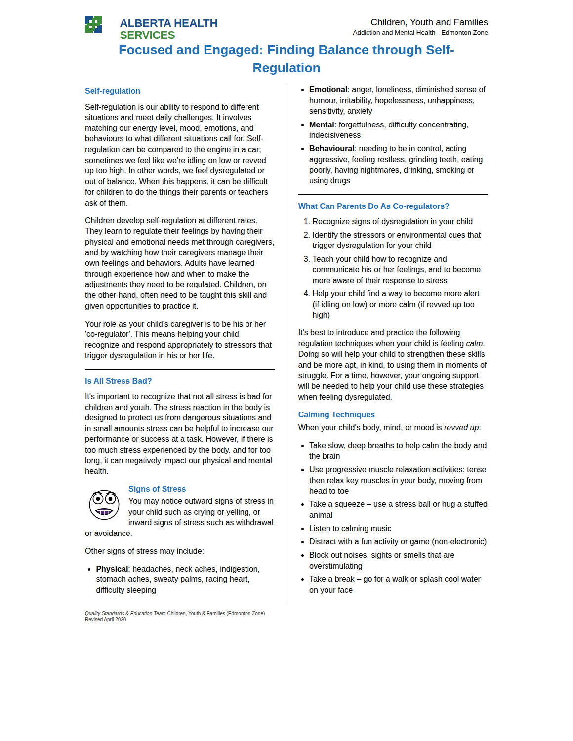Children, Youth and Families
Addiction and Mental Health - Edmonton Zone
ALBERTA HEALTH
SERVICES
Focused and Engaged: Finding Balance through Self-Regulation
Self-regulation
Self-regulation is our ability to respond to different situations and meet daily challenges. It involves matching our energy level, mood, emotions, and behaviours to what different situations call for. Self-regulation can be compared to the engine in a car; sometimes we feel like we're idling on low or revved up too high. In other words, we feel dysregulated or out of balance. When this happens, it can be difficult for children to do the things their parents or teachers ask of them.
Children develop self-regulation at different rates. They learn to regulate their feelings by having their physical and emotional needs met through caregivers, and by watching how their caregivers manage their own feelings and behaviors. Adults have learned through experience how and when to make the adjustments they need to be regulated. Children, on the other hand, often need to be taught this skill and given opportunities to practice it.
Your role as your child's caregiver is to be his or her 'co-regulator'. This means helping your child recognize and respond appropriately to stressors that trigger dysregulation in his or her life.
Is All Stress Bad?
It's important to recognize that not all stress is bad for children and youth. The stress reaction in the body is designed to protect us from dangerous situations and in small amounts stress can be helpful to increase our performance or success at a task. However, if there is too much stress experienced by the body, and for too long, it can negatively impact our physical and mental health.
Signs of Stress
You may notice outward signs of stress in your child such as crying or yelling, or inward signs of stress such as withdrawal or avoidance.
Other signs of stress may include:
Physical: headaches, neck aches, indigestion, stomach aches, sweaty palms, racing heart, difficulty sleeping
Emotional: anger, loneliness, diminished sense of humour, irritability, hopelessness, unhappiness, sensitivity, anxiety
Mental: forgetfulness, difficulty concentrating, indecisiveness
Behavioural: needing to be in control, acting aggressive, feeling restless, grinding teeth, eating poorly, having nightmares, drinking, smoking or using drugs
What Can Parents Do As Co-regulators?
Recognize signs of dysregulation in your child
Identify the stressors or environmental cues that trigger dysregulation for your child
Teach your child how to recognize and communicate his or her feelings, and to become more aware of their response to stress
Help your child find a way to become more alert (if idling on low) or more calm (if revved up too high)
It's best to introduce and practice the following regulation techniques when your child is feeling calm. Doing so will help your child to strengthen these skills and be more apt, in kind, to using them in moments of struggle. For a time, however, your ongoing support will be needed to help your child use these strategies when feeling dysregulated.
Calming Techniques
When your child's body, mind, or mood is revved up:
Take slow, deep breaths to help calm the body and the brain
Use progressive muscle relaxation activities: tense then relax key muscles in your body, moving from head to toe
Take a squeeze – use a stress ball or hug a stuffed animal
Listen to calming music
Distract with a fun activity or game (non-electronic)
Block out noises, sights or smells that are overstimulating
Take a break – go for a walk or splash cool water on your face
Quality Standards & Education Team Children, Youth & Families (Edmonton Zone)
Revised April 2020